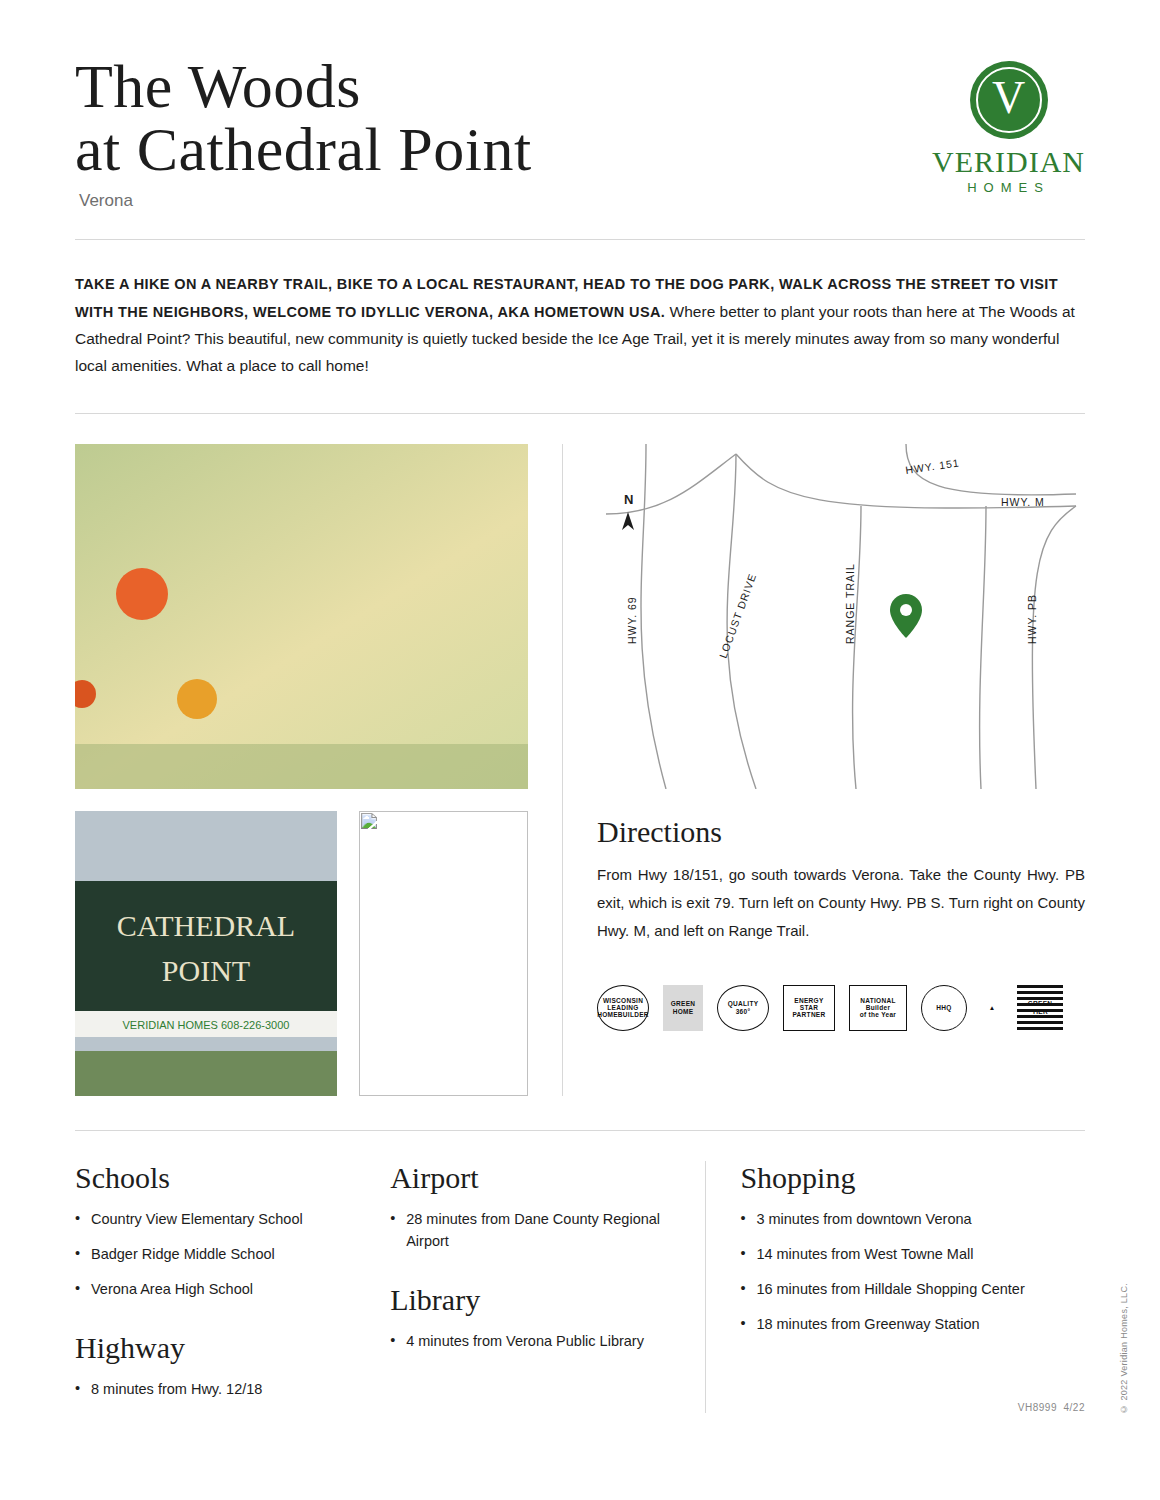The Woods
at Cathedral Point
Verona
VERIDIANHOMES
Take a hike on a nearby trail, bike to a local restaurant, head to the dog park, walk across the street to visit with the neighbors, welcome to idyllic Verona, aka Hometown USA. Where better to plant your roots than here at The Woods at Cathedral Point? This beautiful, new community is quietly tucked beside the Ice Age Trail, yet it is merely minutes away from so many wonderful local amenities. What a place to call home!
N HWY. 151 HWY. M HWY. 69 LOCUST DRIVE RANGE TRAIL HWY. PB
Directions
From Hwy 18/151, go south towards Verona. Take the County Hwy. PB exit, which is exit 79. Turn left on County Hwy. PB S. Turn right on County Hwy. M, and left on Range Trail.
WISCONSIN
LEADING
HOMEBUILDER
GREEN
HOME
QUALITY
360°
ENERGY STAR
PARTNER
NATIONAL
Builder
of the Year
HHQ
▲
GREEN TIER
Schools
Country View Elementary School
Badger Ridge Middle School
Verona Area High School
Highway
8 minutes from Hwy. 12/18
Airport
28 minutes from Dane County Regional Airport
Library
4 minutes from Verona Public Library
Shopping
3 minutes from downtown Verona
14 minutes from West Towne Mall
16 minutes from Hilldale Shopping Center
18 minutes from Greenway Station
VH8999 4/22
© 2022 Veridian Homes, LLC.